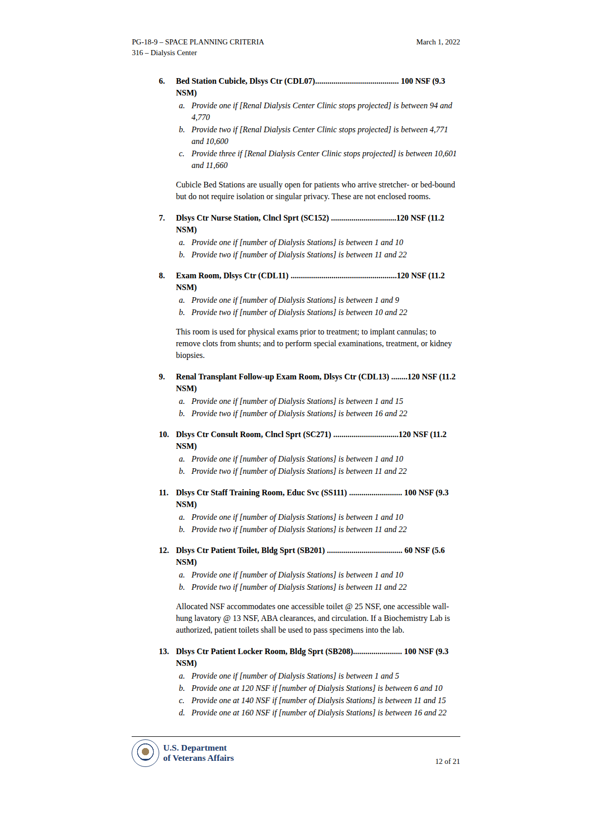PG-18-9 – SPACE PLANNING CRITERIA
316 – Dialysis Center
March 1, 2022
Bed Station Cubicle, Dlsys Ctr (CDL07)......................................... 100 NSF (9.3 NSM)
Provide one if [Renal Dialysis Center Clinic stops projected] is between 94 and 4,770
Provide two if [Renal Dialysis Center Clinic stops projected] is between 4,771 and 10,600
Provide three if [Renal Dialysis Center Clinic stops projected] is between 10,601 and 11,660
Cubicle Bed Stations are usually open for patients who arrive stretcher- or bed-bound but do not require isolation or singular privacy. These are not enclosed rooms.
Dlsys Ctr Nurse Station, Clncl Sprt (SC152) ................................120 NSF (11.2 NSM)
Provide one if [number of Dialysis Stations] is between 1 and 10
Provide two if [number of Dialysis Stations] is between 11 and 22
Exam Room, Dlsys Ctr (CDL11) ....................................................120 NSF (11.2 NSM)
Provide one if [number of Dialysis Stations] is between 1 and 9
Provide two if [number of Dialysis Stations] is between 10 and 22
This room is used for physical exams prior to treatment; to implant cannulas; to remove clots from shunts; and to perform special examinations, treatment, or kidney biopsies.
Renal Transplant Follow-up Exam Room, Dlsys Ctr (CDL13) ........120 NSF (11.2 NSM)
Provide one if [number of Dialysis Stations] is between 1 and 15
Provide two if [number of Dialysis Stations] is between 16 and 22
Dlsys Ctr Consult Room, Clncl Sprt (SC271) ................................120 NSF (11.2 NSM)
Provide one if [number of Dialysis Stations] is between 1 and 10
Provide two if [number of Dialysis Stations] is between 11 and 22
Dlsys Ctr Staff Training Room, Educ Svc (SS111) .......................... 100 NSF (9.3 NSM)
Provide one if [number of Dialysis Stations] is between 1 and 10
Provide two if [number of Dialysis Stations] is between 11 and 22
Dlsys Ctr Patient Toilet, Bldg Sprt (SB201) ..................................... 60 NSF (5.6 NSM)
Provide one if [number of Dialysis Stations] is between 1 and 10
Provide two if [number of Dialysis Stations] is between 11 and 22
Allocated NSF accommodates one accessible toilet @ 25 NSF, one accessible wall-hung lavatory @ 13 NSF, ABA clearances, and circulation. If a Biochemistry Lab is authorized, patient toilets shall be used to pass specimens into the lab.
Dlsys Ctr Patient Locker Room, Bldg Sprt (SB208)........................ 100 NSF (9.3 NSM)
Provide one if [number of Dialysis Stations] is between 1 and 5
Provide one at 120 NSF if [number of Dialysis Stations] is between 6 and 10
Provide one at 140 NSF if [number of Dialysis Stations] is between 11 and 15
Provide one at 160 NSF if [number of Dialysis Stations] is between 16 and 22
U.S. Department
of Veterans Affairs
12 of 21